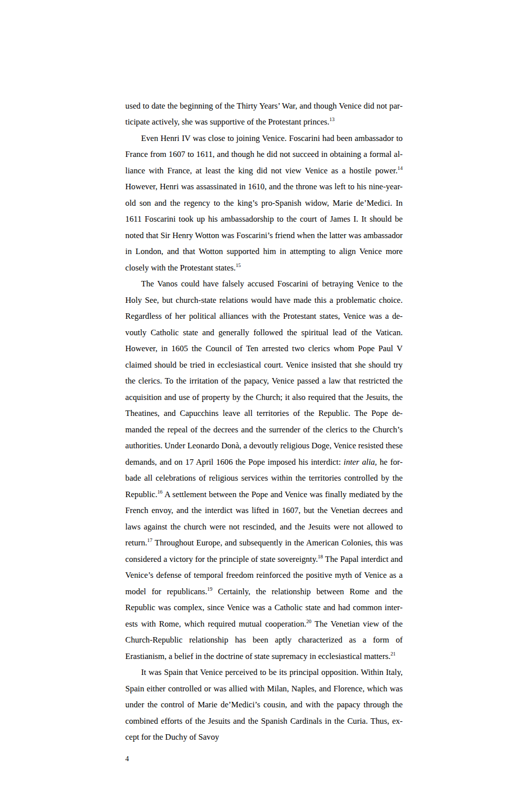used to date the beginning of the Thirty Years’ War, and though Venice did not participate actively, she was supportive of the Protestant princes.13
Even Henri IV was close to joining Venice. Foscarini had been ambassador to France from 1607 to 1611, and though he did not succeed in obtaining a formal alliance with France, at least the king did not view Venice as a hostile power.14 However, Henri was assassinated in 1610, and the throne was left to his nine-year-old son and the regency to the king’s pro-Spanish widow, Marie de’Medici. In 1611 Foscarini took up his ambassadorship to the court of James I. It should be noted that Sir Henry Wotton was Foscarini’s friend when the latter was ambassador in London, and that Wotton supported him in attempting to align Venice more closely with the Protestant states.15
The Vanos could have falsely accused Foscarini of betraying Venice to the Holy See, but church-state relations would have made this a problematic choice. Regardless of her political alliances with the Protestant states, Venice was a devoutly Catholic state and generally followed the spiritual lead of the Vatican. However, in 1605 the Council of Ten arrested two clerics whom Pope Paul V claimed should be tried in ecclesiastical court. Venice insisted that she should try the clerics. To the irritation of the papacy, Venice passed a law that restricted the acquisition and use of property by the Church; it also required that the Jesuits, the Theatines, and Capucchins leave all territories of the Republic. The Pope demanded the repeal of the decrees and the surrender of the clerics to the Church’s authorities. Under Leonardo Donà, a devoutly religious Doge, Venice resisted these demands, and on 17 April 1606 the Pope imposed his interdict: inter alia, he forbade all celebrations of religious services within the territories controlled by the Republic.16 A settlement between the Pope and Venice was finally mediated by the French envoy, and the interdict was lifted in 1607, but the Venetian decrees and laws against the church were not rescinded, and the Jesuits were not allowed to return.17 Throughout Europe, and subsequently in the American Colonies, this was considered a victory for the principle of state sovereignty.18 The Papal interdict and Venice’s defense of temporal freedom reinforced the positive myth of Venice as a model for republicans.19 Certainly, the relationship between Rome and the Republic was complex, since Venice was a Catholic state and had common interests with Rome, which required mutual cooperation.20 The Venetian view of the Church-Republic relationship has been aptly characterized as a form of Erastianism, a belief in the doctrine of state supremacy in ecclesiastical matters.21
It was Spain that Venice perceived to be its principal opposition. Within Italy, Spain either controlled or was allied with Milan, Naples, and Florence, which was under the control of Marie de’Medici’s cousin, and with the papacy through the combined efforts of the Jesuits and the Spanish Cardinals in the Curia. Thus, except for the Duchy of Savoy
4